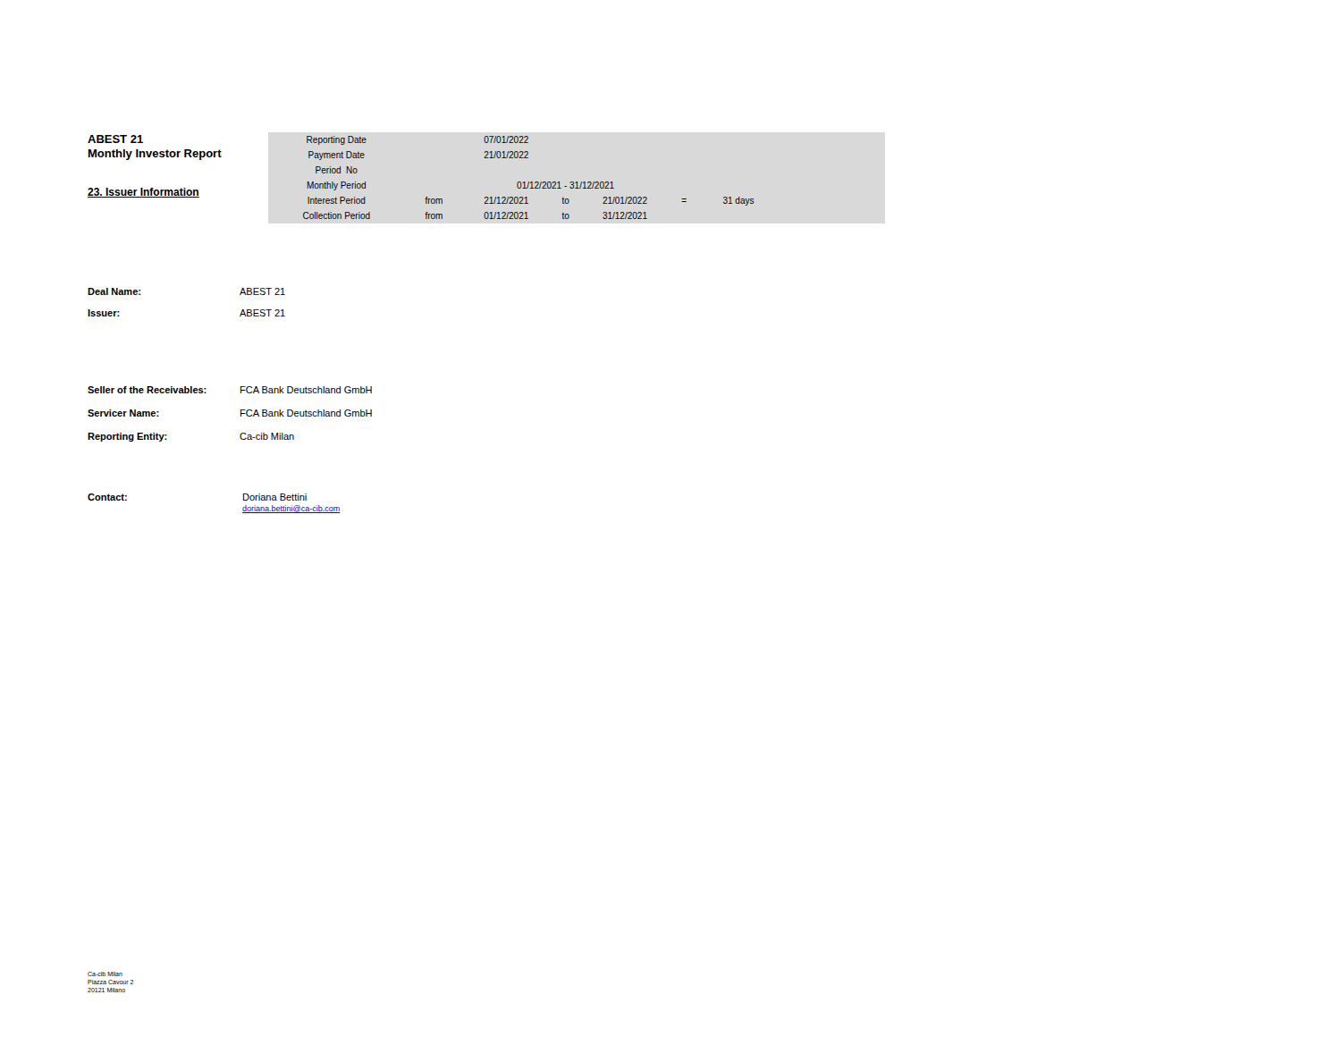ABEST 21
Monthly Investor Report
23. Issuer Information
| Reporting Date | | 07/01/2022 | | | | | |
| Payment Date | | 21/01/2022 | | | | | |
| Period No | | | | | | | |
| Monthly Period | | 01/12/2021 - 31/12/2021 | | | |
| Interest Period | from | 21/12/2021 | to | 21/01/2022 | = | 31 days | |
| Collection Period | from | 01/12/2021 | to | 31/12/2021 | | | |
Deal Name: ABEST 21
Issuer: ABEST 21
Seller of the Receivables: FCA Bank Deutschland GmbH
Servicer Name: FCA Bank Deutschland GmbH
Reporting Entity: Ca-cib Milan
Contact: Doriana Bettini
doriana.bettini@ca-cib.com
Ca-cib Milan
Piazza Cavour 2
20121 Milano